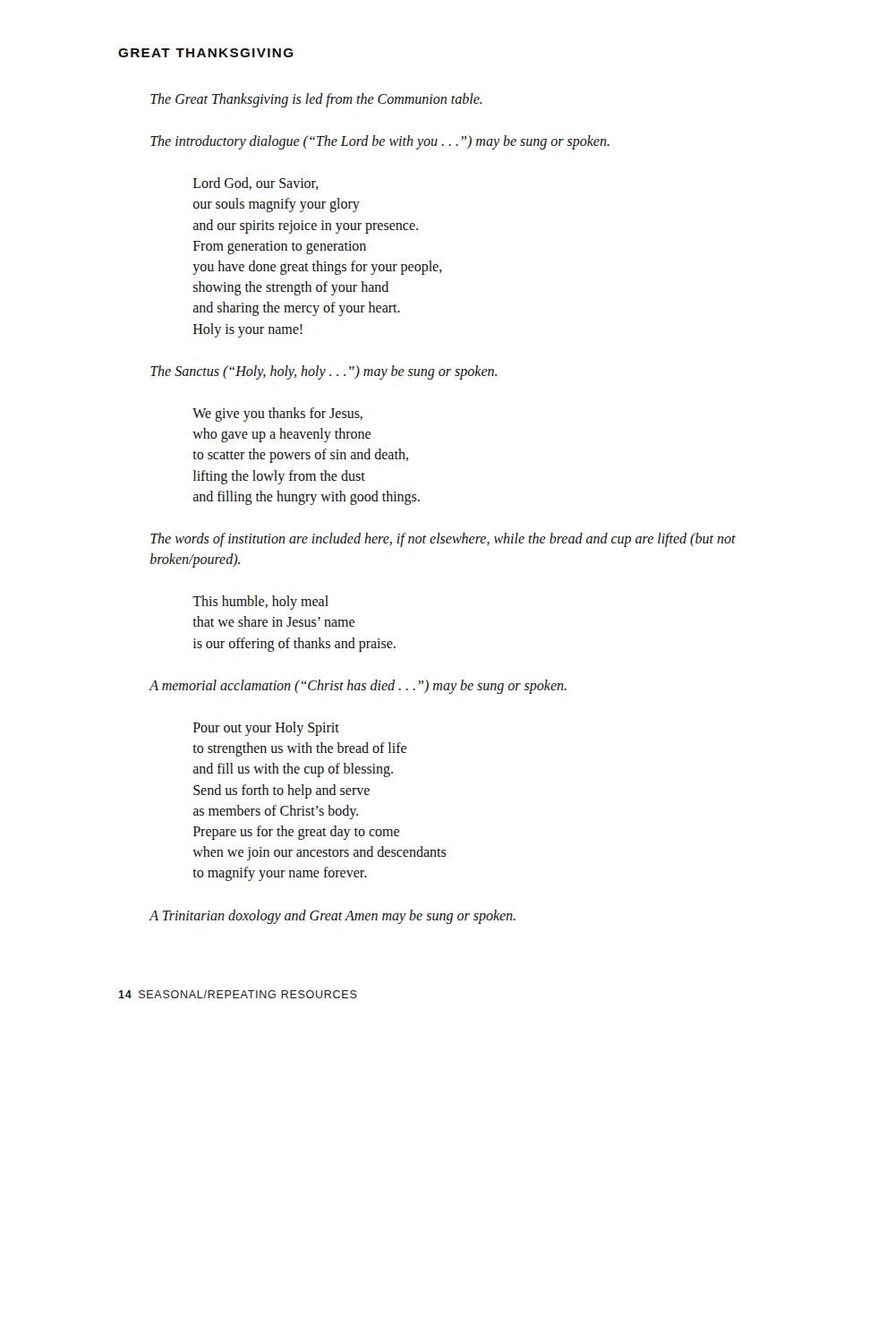Great Thanksgiving
The Great Thanksgiving is led from the Communion table.
The introductory dialogue (“The Lord be with you . . .”) may be sung or spoken.
Lord God, our Savior,
our souls magnify your glory
and our spirits rejoice in your presence.
From generation to generation
you have done great things for your people,
showing the strength of your hand
and sharing the mercy of your heart.
Holy is your name!
The Sanctus (“Holy, holy, holy . . .”) may be sung or spoken.
We give you thanks for Jesus,
who gave up a heavenly throne
to scatter the powers of sin and death,
lifting the lowly from the dust
and filling the hungry with good things.
The words of institution are included here, if not elsewhere, while the bread and cup are lifted (but not broken/poured).
This humble, holy meal
that we share in Jesus’ name
is our offering of thanks and praise.
A memorial acclamation (“Christ has died . . .”) may be sung or spoken.
Pour out your Holy Spirit
to strengthen us with the bread of life
and fill us with the cup of blessing.
Send us forth to help and serve
as members of Christ’s body.
Prepare us for the great day to come
when we join our ancestors and descendants
to magnify your name forever.
A Trinitarian doxology and Great Amen may be sung or spoken.
14 Seasonal/Repeating Resources